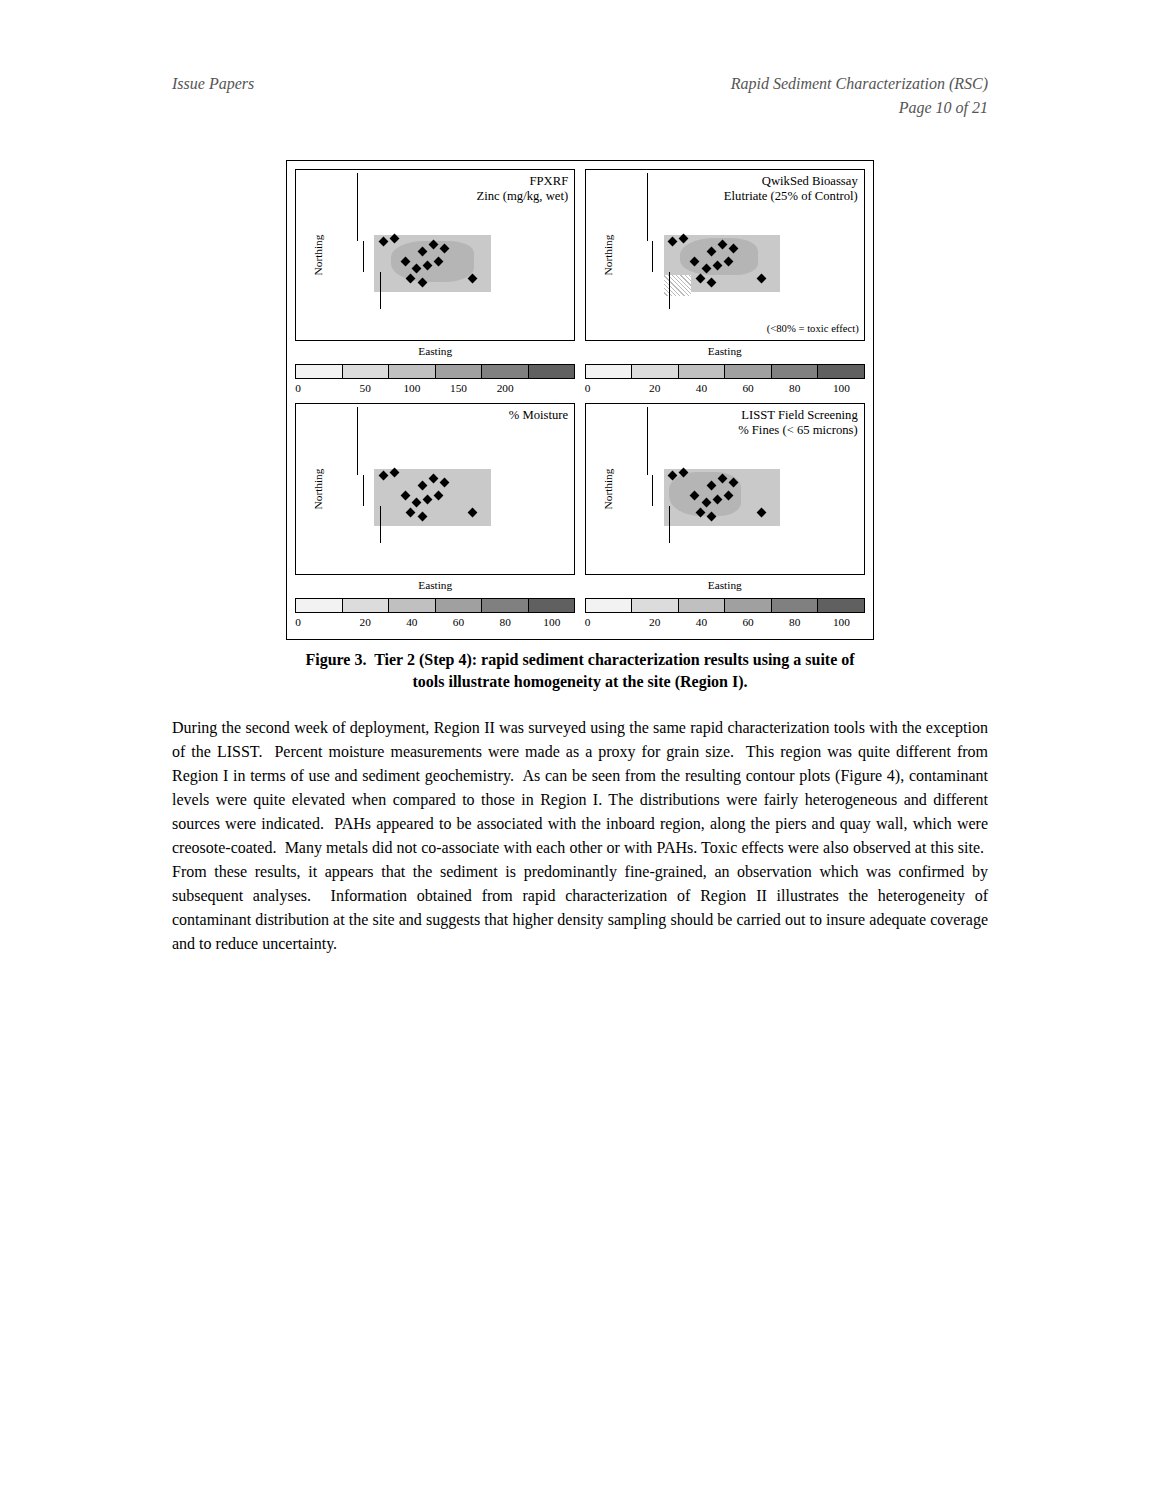Issue Papers
Rapid Sediment Characterization (RSC)
Page 10 of 21
FPXRF
Zinc (mg/kg, wet)
Northing
Easting
050100150200
QwikSed Bioassay
Elutriate (25% of Control)
Northing
(<80% = toxic effect)
Easting
020406080100
% Moisture
Northing
Easting
020406080100
LISST Field Screening
% Fines (< 65 microns)
Northing
Easting
020406080100
Figure 3. Tier 2 (Step 4): rapid sediment characterization results using a suite of
tools illustrate homogeneity at the site (Region I).
During the second week of deployment, Region II was surveyed using the same rapid characterization tools with the exception of the LISST. Percent moisture measurements were made as a proxy for grain size. This region was quite different from Region I in terms of use and sediment geochemistry. As can be seen from the resulting contour plots (Figure 4), contaminant levels were quite elevated when compared to those in Region I. The distributions were fairly heterogeneous and different sources were indicated. PAHs appeared to be associated with the inboard region, along the piers and quay wall, which were creosote-coated. Many metals did not co-associate with each other or with PAHs. Toxic effects were also observed at this site. From these results, it appears that the sediment is predominantly fine-grained, an observation which was confirmed by subsequent analyses. Information obtained from rapid characterization of Region II illustrates the heterogeneity of contaminant distribution at the site and suggests that higher density sampling should be carried out to insure adequate coverage and to reduce uncertainty.